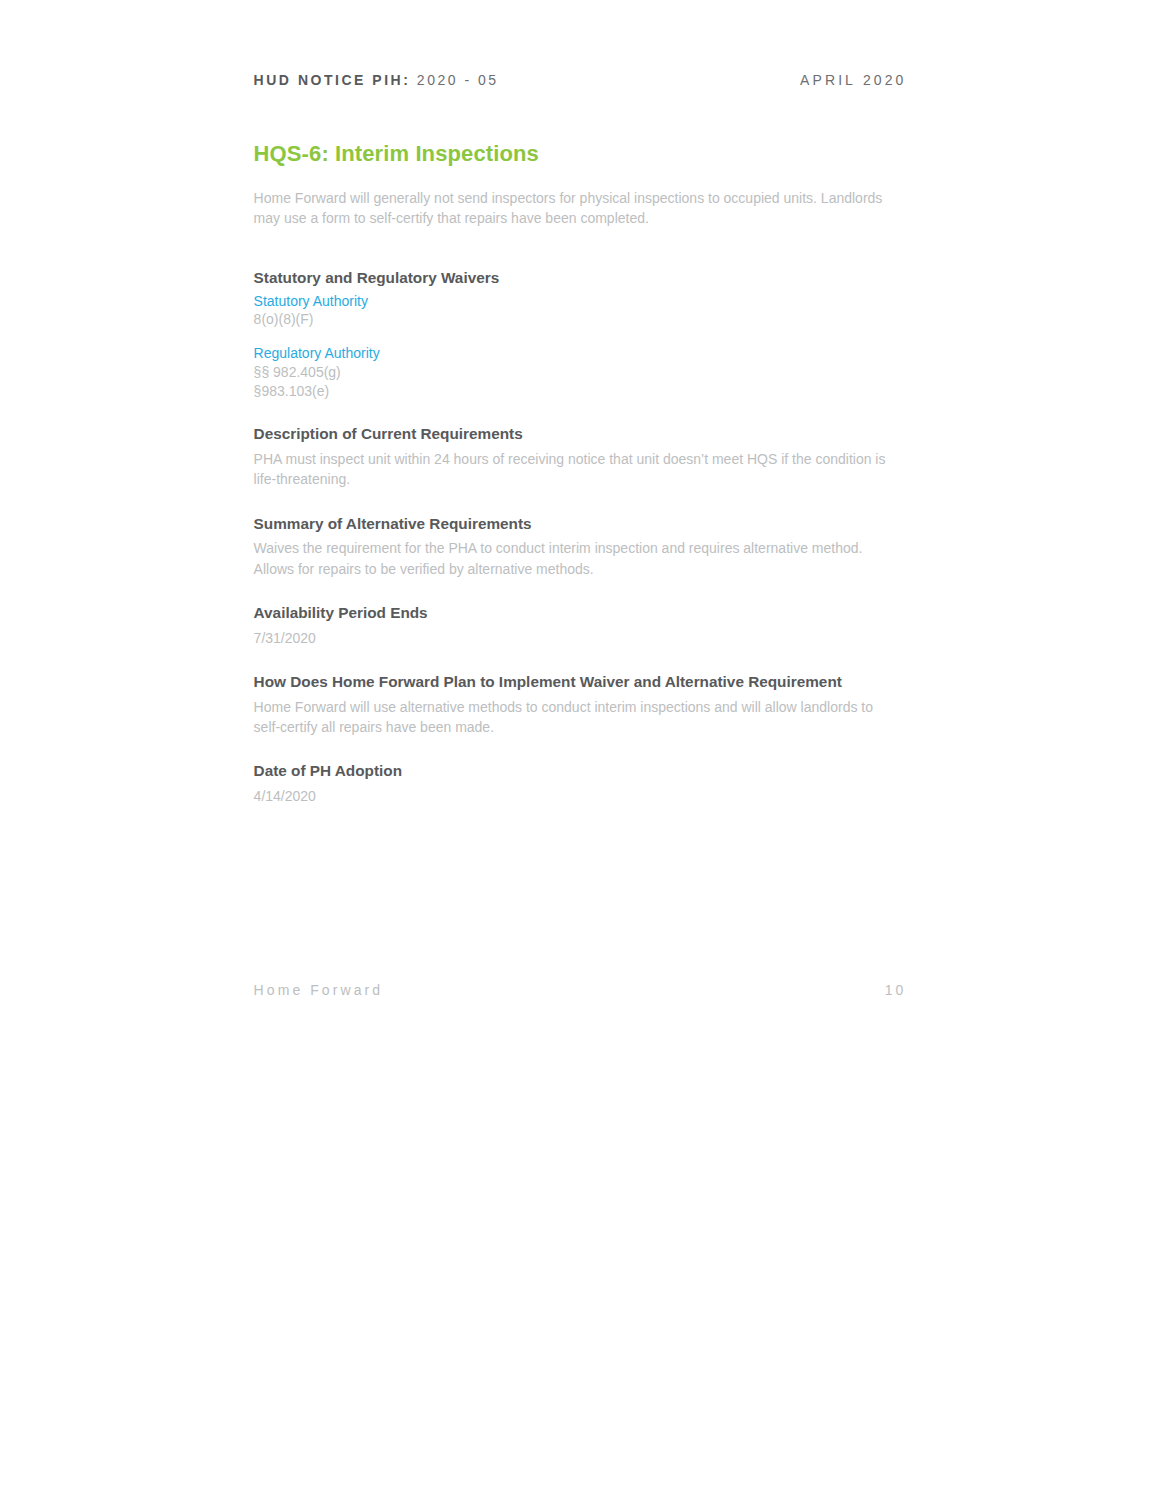HUD NOTICE PIH: 2020 - 05
APRIL 2020
HQS-6: Interim Inspections
Home Forward will generally not send inspectors for physical inspections to occupied units. Landlords may use a form to self-certify that repairs have been completed.
Statutory and Regulatory Waivers
Statutory Authority
8(o)(8)(F)
Regulatory Authority
§§ 982.405(g)
§983.103(e)
Description of Current Requirements
PHA must inspect unit within 24 hours of receiving notice that unit doesn’t meet HQS if the condition is life-threatening.
Summary of Alternative Requirements
Waives the requirement for the PHA to conduct interim inspection and requires alternative method. Allows for repairs to be verified by alternative methods.
Availability Period Ends
7/31/2020
How Does Home Forward Plan to Implement Waiver and Alternative Requirement
Home Forward will use alternative methods to conduct interim inspections and will allow landlords to self-certify all repairs have been made.
Date of PH Adoption
4/14/2020
Home Forward
10